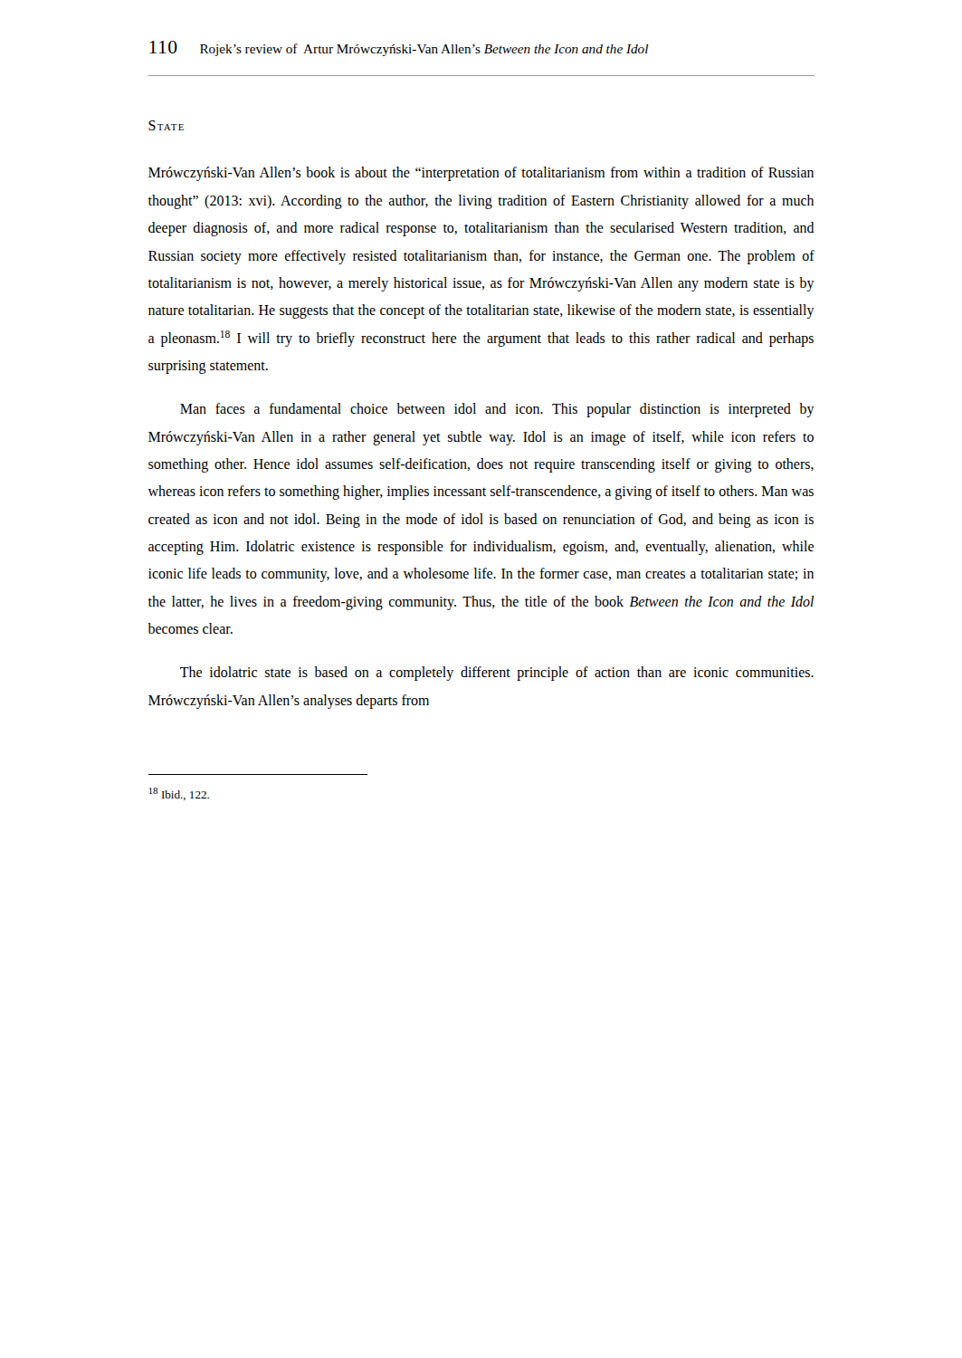110 Rojek’s review of Artur Mrówczyński-Van Allen’s Between the Icon and the Idol
State
Mrówczyński-Van Allen’s book is about the “interpretation of totalitarianism from within a tradition of Russian thought” (2013: xvi). According to the author, the living tradition of Eastern Christianity allowed for a much deeper diagnosis of, and more radical response to, totalitarianism than the secularised Western tradition, and Russian society more effectively resisted totalitarianism than, for instance, the German one. The problem of totalitarianism is not, however, a merely historical issue, as for Mrówczyński-Van Allen any modern state is by nature totalitarian. He suggests that the concept of the totalitarian state, likewise of the modern state, is essentially a pleonasm.18 I will try to briefly reconstruct here the argument that leads to this rather radical and perhaps surprising statement.
Man faces a fundamental choice between idol and icon. This popular distinction is interpreted by Mrówczyński-Van Allen in a rather general yet subtle way. Idol is an image of itself, while icon refers to something other. Hence idol assumes self-deification, does not require transcending itself or giving to others, whereas icon refers to something higher, implies incessant self-transcendence, a giving of itself to others. Man was created as icon and not idol. Being in the mode of idol is based on renunciation of God, and being as icon is accepting Him. Idolatric existence is responsible for individualism, egoism, and, eventually, alienation, while iconic life leads to community, love, and a wholesome life. In the former case, man creates a totalitarian state; in the latter, he lives in a freedom-giving community. Thus, the title of the book Between the Icon and the Idol becomes clear.
The idolatric state is based on a completely different principle of action than are iconic communities. Mrówczyński-Van Allen’s analyses departs from
18 Ibid., 122.